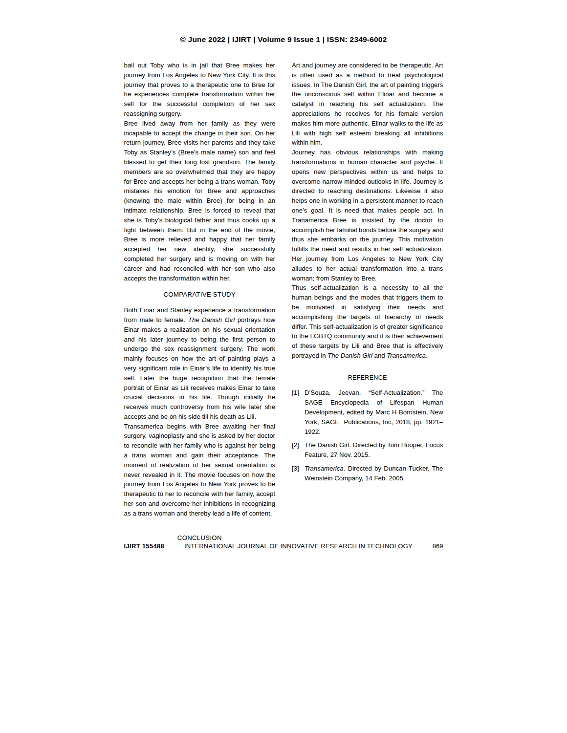© June 2022 | IJIRT | Volume 9 Issue 1 | ISSN: 2349-6002
bail out Toby who is in jail that Bree makes her journey from Los Angeles to New York City. It is this journey that proves to a therapeutic one to Bree for he experiences complete transformation within her self for the successful completion of her sex reassigning surgery.
Bree lived away from her family as they were incapable to accept the change in their son. On her return journey, Bree visits her parents and they take Toby as Stanley’s (Bree’s male name) son and feel blessed to get their long lost grandson. The family members are so overwhelmed that they are happy for Bree and accepts her being a trans woman. Toby mistakes his emotion for Bree and approaches (knowing the male within Bree) for being in an intimate relationship. Bree is forced to reveal that she is Toby’s biological father and thus cooks up a fight between them. But in the end of the movie, Bree is more relieved and happy that her family accepted her new identity, she successfully completed her surgery and is moving on with her career and had reconciled with her son who also accepts the transformation within her.
COMPARATIVE STUDY
Both Einar and Stanley experience a transformation from male to female. The Danish Girl portrays how Einar makes a realization on his sexual orientation and his later journey to being the first person to undergo the sex reassignment surgery. The work mainly focuses on how the art of painting plays a very significant role in Einar’s life to identify his true self. Later the huge recognition that the female portrait of Einar as Lili receives makes Einar to take crucial decisions in his life. Though initially he receives much controversy from his wife later she accepts and be on his side till his death as Lili.
Transamerica begins with Bree awaiting her final surgery, vaginoplasty and she is asked by her doctor to reconcile with her family who is against her being a trans woman and gain their acceptance. The moment of realization of her sexual orientation is never revealed in it. The movie focuses on how the journey from Los Angeles to New York proves to be therapeutic to her to reconcile with her family, accept her son and overcome her inhibitions in recognizing as a trans woman and thereby lead a life of content.
CONCLUSION
Art and journey are considered to be therapeutic. Art is often used as a method to treat psychological issues. In The Danish Girl, the art of painting triggers the unconscious self within Elinar and become a catalyst in reaching his self actualization. The appreciations he receives for his female version makes him more authentic. Elinar walks to the life as Lili with high self esteem breaking all inhibitions within him.
Journey has obvious relationships with making transformations in human character and psyche. It opens new perspectives within us and helps to overcome narrow minded outlooks in life. Journey is directed to reaching destinations. Likewise it also helps one in working in a persistent manner to reach one’s goal. It is need that makes people act. In Tranamerica Bree is insisted by the doctor to accomplish her familial bonds before the surgery and thus she embarks on the journey. This motivation fulfills the need and results in her self actualization. Her journey from Los Angeles to New York City alludes to her actual transformation into a trans woman; from Stanley to Bree.
Thus self-actualization is a necessity to all the human beings and the modes that triggers them to be motivated in satisfying their needs and accomplishing the targets of hierarchy of needs differ. This self-actualization is of greater significance to the LGBTQ community and it is their achievement of these targets by Lili and Bree that is effectively portrayed in The Danish Girl and Transamerica.
REFERENCE
[1] D’Souza, Jeevan. “Self-Actualization.” The SAGE Encyclopedia of Lifespan Human Development, edited by Marc H Bornstein, New York, SAGE Publications, Inc, 2018, pp. 1921–1922.
[2] The Danish Girl. Directed by Tom Hooper, Focus Feature, 27 Nov. 2015.
[3] Transamerica. Directed by Duncan Tucker, The Weinstein Company, 14 Feb. 2005.
IJIRT 155488 INTERNATIONAL JOURNAL OF INNOVATIVE RESEARCH IN TECHNOLOGY 869